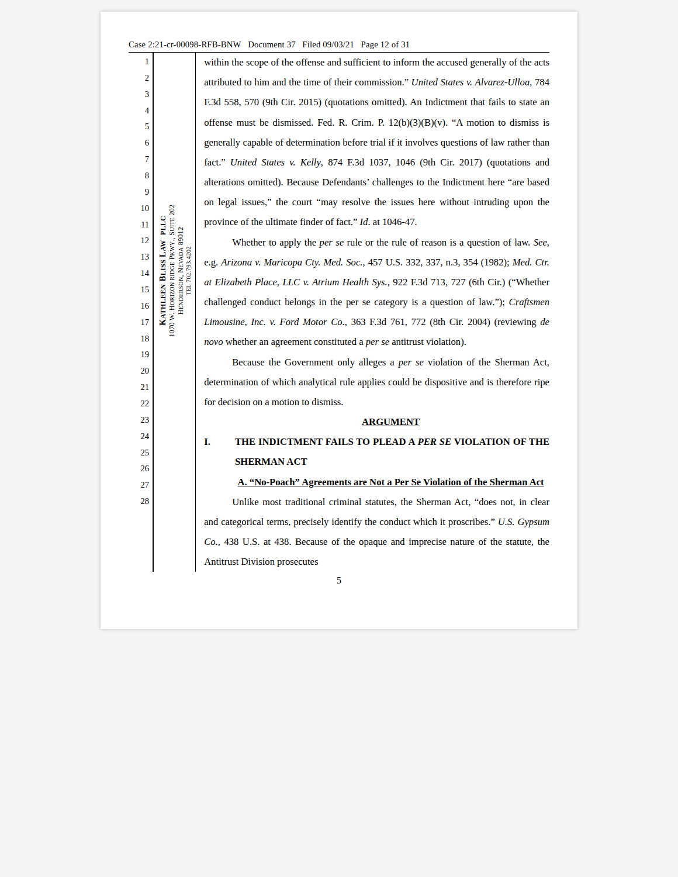Case 2:21-cr-00098-RFB-BNW Document 37 Filed 09/03/21 Page 12 of 31
1 2 3 4 5 6 7 8 9 10 11 12 13 14 15 16 17 18 19 20 21 22 23 24 25 26 27 28
KATHLEEN BLISS LAW PLLC
1070 W. HORIZON RIDGE PKWY., SUITE 202
HENDERSON, NEVADA 89012
TEL 702.793.4202
within the scope of the offense and sufficient to inform the accused generally of the acts attributed to him and the time of their commission.” United States v. Alvarez-Ulloa, 784 F.3d 558, 570 (9th Cir. 2015) (quotations omitted). An Indictment that fails to state an offense must be dismissed. Fed. R. Crim. P. 12(b)(3)(B)(v). “A motion to dismiss is generally capable of determination before trial if it involves questions of law rather than fact.” United States v. Kelly, 874 F.3d 1037, 1046 (9th Cir. 2017) (quotations and alterations omitted). Because Defendants’ challenges to the Indictment here “are based on legal issues,” the court “may resolve the issues here without intruding upon the province of the ultimate finder of fact.” Id. at 1046-47.
Whether to apply the per se rule or the rule of reason is a question of law. See, e.g. Arizona v. Maricopa Cty. Med. Soc., 457 U.S. 332, 337, n.3, 354 (1982); Med. Ctr. at Elizabeth Place, LLC v. Atrium Health Sys., 922 F.3d 713, 727 (6th Cir.) (“Whether challenged conduct belongs in the per se category is a question of law.”); Craftsmen Limousine, Inc. v. Ford Motor Co., 363 F.3d 761, 772 (8th Cir. 2004) (reviewing de novo whether an agreement constituted a per se antitrust violation).
Because the Government only alleges a per se violation of the Sherman Act, determination of which analytical rule applies could be dispositive and is therefore ripe for decision on a motion to dismiss.
ARGUMENT
I.
THE INDICTMENT FAILS TO PLEAD A PER SE VIOLATION OF THE SHERMAN ACT
A. “No-Poach” Agreements are Not a Per Se Violation of the Sherman Act
Unlike most traditional criminal statutes, the Sherman Act, “does not, in clear and categorical terms, precisely identify the conduct which it proscribes.” U.S. Gypsum Co., 438 U.S. at 438. Because of the opaque and imprecise nature of the statute, the Antitrust Division prosecutes
5